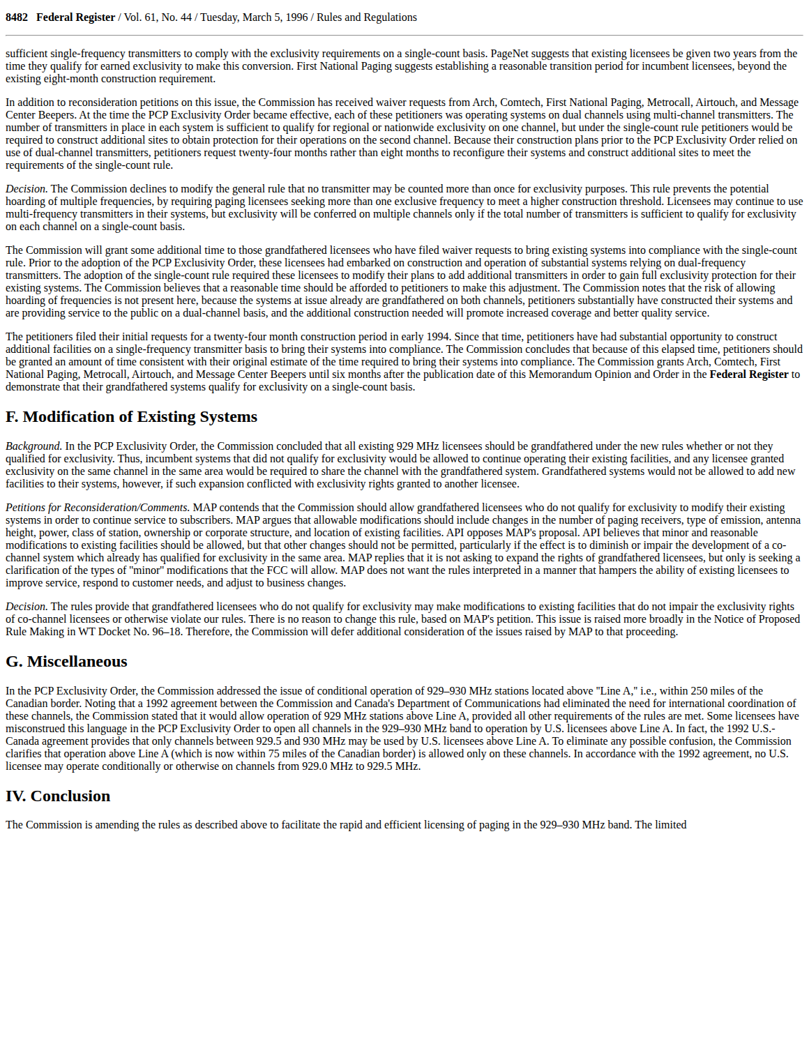8482 Federal Register / Vol. 61, No. 44 / Tuesday, March 5, 1996 / Rules and Regulations
sufficient single-frequency transmitters to comply with the exclusivity requirements on a single-count basis. PageNet suggests that existing licensees be given two years from the time they qualify for earned exclusivity to make this conversion. First National Paging suggests establishing a reasonable transition period for incumbent licensees, beyond the existing eight-month construction requirement.
In addition to reconsideration petitions on this issue, the Commission has received waiver requests from Arch, Comtech, First National Paging, Metrocall, Airtouch, and Message Center Beepers. At the time the PCP Exclusivity Order became effective, each of these petitioners was operating systems on dual channels using multi-channel transmitters. The number of transmitters in place in each system is sufficient to qualify for regional or nationwide exclusivity on one channel, but under the single-count rule petitioners would be required to construct additional sites to obtain protection for their operations on the second channel. Because their construction plans prior to the PCP Exclusivity Order relied on use of dual-channel transmitters, petitioners request twenty-four months rather than eight months to reconfigure their systems and construct additional sites to meet the requirements of the single-count rule.
Decision. The Commission declines to modify the general rule that no transmitter may be counted more than once for exclusivity purposes. This rule prevents the potential hoarding of multiple frequencies, by requiring paging licensees seeking more than one exclusive frequency to meet a higher construction threshold. Licensees may continue to use multi-frequency transmitters in their systems, but exclusivity will be conferred on multiple channels only if the total number of transmitters is sufficient to qualify for exclusivity on each channel on a single-count basis.
The Commission will grant some additional time to those grandfathered licensees who have filed waiver requests to bring existing systems into compliance with the single-count rule. Prior to the adoption of the PCP Exclusivity Order, these licensees had embarked on construction and operation of substantial systems relying on dual-frequency transmitters. The adoption of the single-count rule required these licensees to modify their plans to add additional transmitters in order to gain full exclusivity protection for their existing systems. The Commission believes that a reasonable time should be afforded to petitioners to make this adjustment. The Commission notes that the risk of allowing hoarding of frequencies is not present here, because the systems at issue already are grandfathered on both channels, petitioners substantially have constructed their systems and are providing service to the public on a dual-channel basis, and the additional construction needed will promote increased coverage and better quality service.
The petitioners filed their initial requests for a twenty-four month construction period in early 1994. Since that time, petitioners have had substantial opportunity to construct additional facilities on a single-frequency transmitter basis to bring their systems into compliance. The Commission concludes that because of this elapsed time, petitioners should be granted an amount of time consistent with their original estimate of the time required to bring their systems into compliance. The Commission grants Arch, Comtech, First National Paging, Metrocall, Airtouch, and Message Center Beepers until six months after the publication date of this Memorandum Opinion and Order in the Federal Register to demonstrate that their grandfathered systems qualify for exclusivity on a single-count basis.
F. Modification of Existing Systems
Background. In the PCP Exclusivity Order, the Commission concluded that all existing 929 MHz licensees should be grandfathered under the new rules whether or not they qualified for exclusivity. Thus, incumbent systems that did not qualify for exclusivity would be allowed to continue operating their existing facilities, and any licensee granted exclusivity on the same channel in the same area would be required to share the channel with the grandfathered system. Grandfathered systems would not be allowed to add new facilities to their systems, however, if such expansion conflicted with exclusivity rights granted to another licensee.
Petitions for Reconsideration/Comments. MAP contends that the Commission should allow grandfathered licensees who do not qualify for exclusivity to modify their existing systems in order to continue service to subscribers. MAP argues that allowable modifications should include changes in the number of paging receivers, type of emission, antenna height, power, class of station, ownership or corporate structure, and location of existing facilities. API opposes MAP's proposal. API believes that minor and reasonable modifications to existing facilities should be allowed, but that other changes should not be permitted, particularly if the effect is to diminish or impair the development of a co-channel system which already has qualified for exclusivity in the same area. MAP replies that it is not asking to expand the rights of grandfathered licensees, but only is seeking a clarification of the types of ''minor'' modifications that the FCC will allow. MAP does not want the rules interpreted in a manner that hampers the ability of existing licensees to improve service, respond to customer needs, and adjust to business changes.
Decision. The rules provide that grandfathered licensees who do not qualify for exclusivity may make modifications to existing facilities that do not impair the exclusivity rights of co-channel licensees or otherwise violate our rules. There is no reason to change this rule, based on MAP's petition. This issue is raised more broadly in the Notice of Proposed Rule Making in WT Docket No. 96–18. Therefore, the Commission will defer additional consideration of the issues raised by MAP to that proceeding.
G. Miscellaneous
In the PCP Exclusivity Order, the Commission addressed the issue of conditional operation of 929–930 MHz stations located above ''Line A,'' i.e., within 250 miles of the Canadian border. Noting that a 1992 agreement between the Commission and Canada's Department of Communications had eliminated the need for international coordination of these channels, the Commission stated that it would allow operation of 929 MHz stations above Line A, provided all other requirements of the rules are met. Some licensees have misconstrued this language in the PCP Exclusivity Order to open all channels in the 929–930 MHz band to operation by U.S. licensees above Line A. In fact, the 1992 U.S.-Canada agreement provides that only channels between 929.5 and 930 MHz may be used by U.S. licensees above Line A. To eliminate any possible confusion, the Commission clarifies that operation above Line A (which is now within 75 miles of the Canadian border) is allowed only on these channels. In accordance with the 1992 agreement, no U.S. licensee may operate conditionally or otherwise on channels from 929.0 MHz to 929.5 MHz.
IV. Conclusion
The Commission is amending the rules as described above to facilitate the rapid and efficient licensing of paging in the 929–930 MHz band. The limited